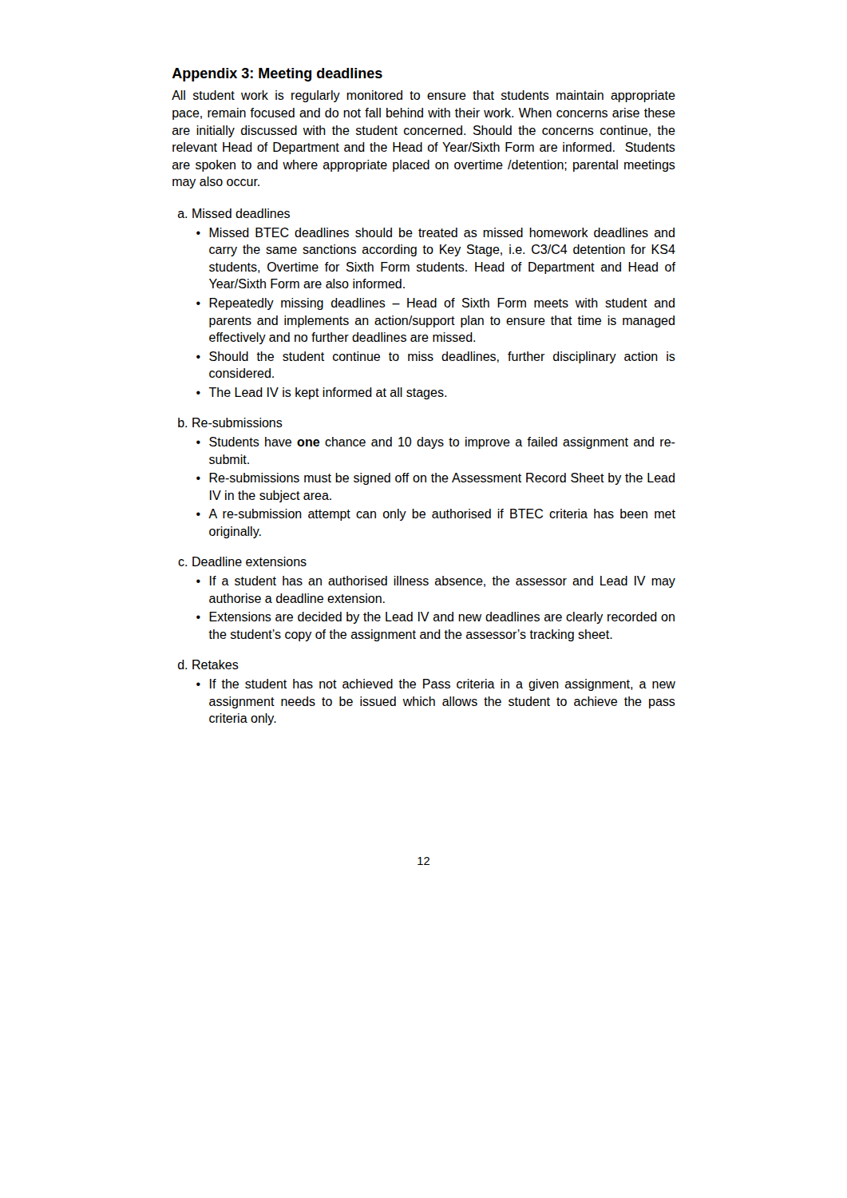Appendix 3: Meeting deadlines
All student work is regularly monitored to ensure that students maintain appropriate pace, remain focused and do not fall behind with their work. When concerns arise these are initially discussed with the student concerned. Should the concerns continue, the relevant Head of Department and the Head of Year/Sixth Form are informed. Students are spoken to and where appropriate placed on overtime /detention; parental meetings may also occur.
Missed deadlines
Missed BTEC deadlines should be treated as missed homework deadlines and carry the same sanctions according to Key Stage, i.e. C3/C4 detention for KS4 students, Overtime for Sixth Form students. Head of Department and Head of Year/Sixth Form are also informed.
Repeatedly missing deadlines – Head of Sixth Form meets with student and parents and implements an action/support plan to ensure that time is managed effectively and no further deadlines are missed.
Should the student continue to miss deadlines, further disciplinary action is considered.
The Lead IV is kept informed at all stages.
Re-submissions
Students have one chance and 10 days to improve a failed assignment and re-submit.
Re-submissions must be signed off on the Assessment Record Sheet by the Lead IV in the subject area.
A re-submission attempt can only be authorised if BTEC criteria has been met originally.
Deadline extensions
If a student has an authorised illness absence, the assessor and Lead IV may authorise a deadline extension.
Extensions are decided by the Lead IV and new deadlines are clearly recorded on the student’s copy of the assignment and the assessor’s tracking sheet.
Retakes
If the student has not achieved the Pass criteria in a given assignment, a new assignment needs to be issued which allows the student to achieve the pass criteria only.
12